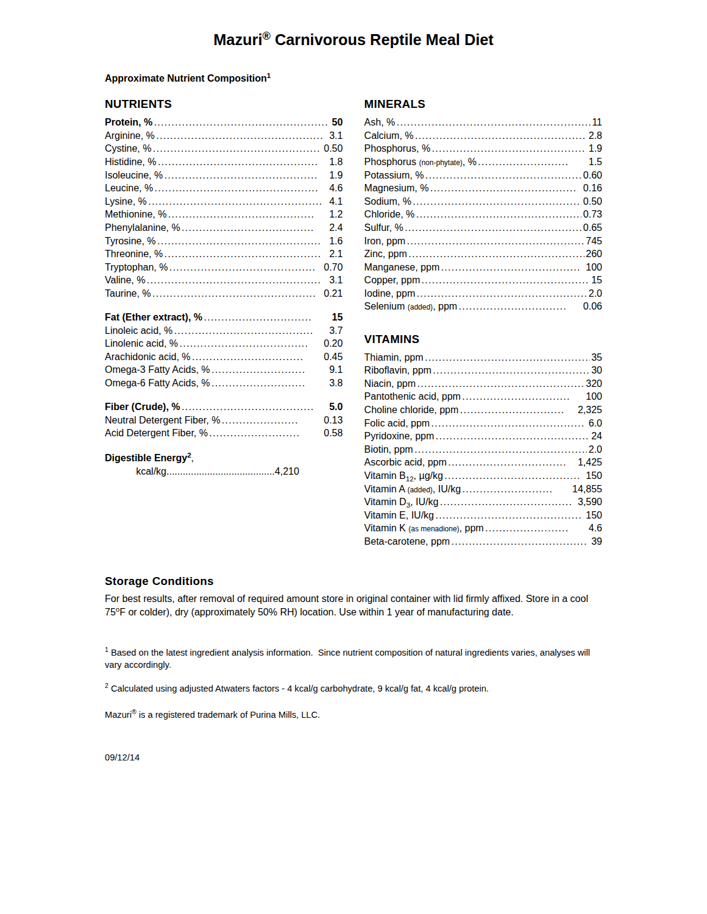Mazuri® Carnivorous Reptile Meal Diet
Approximate Nutrient Composition1
NUTRIENTS
Protein, %.................................................. 50
Arginine, %................................................ 3.1
Cystine, %................................................ 0.50
Histidine, %.............................................. 1.8
Isoleucine, %............................................ 1.9
Leucine, %............................................... 4.6
Lysine, %.................................................. 4.1
Methionine, %.......................................... 1.2
Phenylalanine, %...................................... 2.4
Tyrosine, %............................................... 1.6
Threonine, %............................................. 2.1
Tryptophan, %.......................................... 0.70
Valine, %.................................................. 3.1
Taurine, %............................................... 0.21
Fat (Ether extract), %............................... 15
Linoleic acid, %........................................ 3.7
Linolenic acid, %..................................... 0.20
Arachidonic acid, %................................ 0.45
Omega-3 Fatty Acids, %........................... 9.1
Omega-6 Fatty Acids, %........................... 3.8
Fiber (Crude), %...................................... 5.0
Neutral Detergent Fiber, %...................... 0.13
Acid Detergent Fiber, %.......................... 0.58
Digestible Energy2,
kcal/kg........................................ 4,210
MINERALS
Ash, %......................................................... 11
Calcium, %................................................. 2.8
Phosphorus, %............................................ 1.9
Phosphorus (non-phytate), %.......................... 1.5
Potassium, %............................................. 0.60
Magnesium, %.......................................... 0.16
Sodium, %................................................. 0.50
Chloride, %................................................ 0.73
Sulfur, %................................................... 0.65
Iron, ppm.................................................... 745
Zinc, ppm................................................... 260
Manganese, ppm........................................ 100
Copper, ppm................................................ 15
Iodine, ppm.................................................. 2.0
Selenium (added), ppm............................... 0.06
VITAMINS
Thiamin, ppm................................................ 35
Riboflavin, ppm............................................. 30
Niacin, ppm................................................. 320
Pantothenic acid, ppm............................... 100
Choline chloride, ppm.............................. 2,325
Folic acid, ppm............................................ 6.0
Pyridoxine, ppm............................................ 24
Biotin, ppm................................................... 2.0
Ascorbic acid, ppm.................................. 1,425
Vitamin B12, µg/kg....................................... 150
Vitamin A (added), IU/kg.......................... 14,855
Vitamin D3, IU/kg...................................... 3,590
Vitamin E, IU/kg.......................................... 150
Vitamin K (as menadione), ppm........................ 4.6
Beta-carotene, ppm....................................... 39
Storage Conditions
For best results, after removal of required amount store in original container with lid firmly affixed. Store in a cool 75oF or colder), dry (approximately 50% RH) location. Use within 1 year of manufacturing date.
1 Based on the latest ingredient analysis information. Since nutrient composition of natural ingredients varies, analyses will vary accordingly.
2 Calculated using adjusted Atwaters factors - 4 kcal/g carbohydrate, 9 kcal/g fat, 4 kcal/g protein.
Mazuri® is a registered trademark of Purina Mills, LLC.
09/12/14